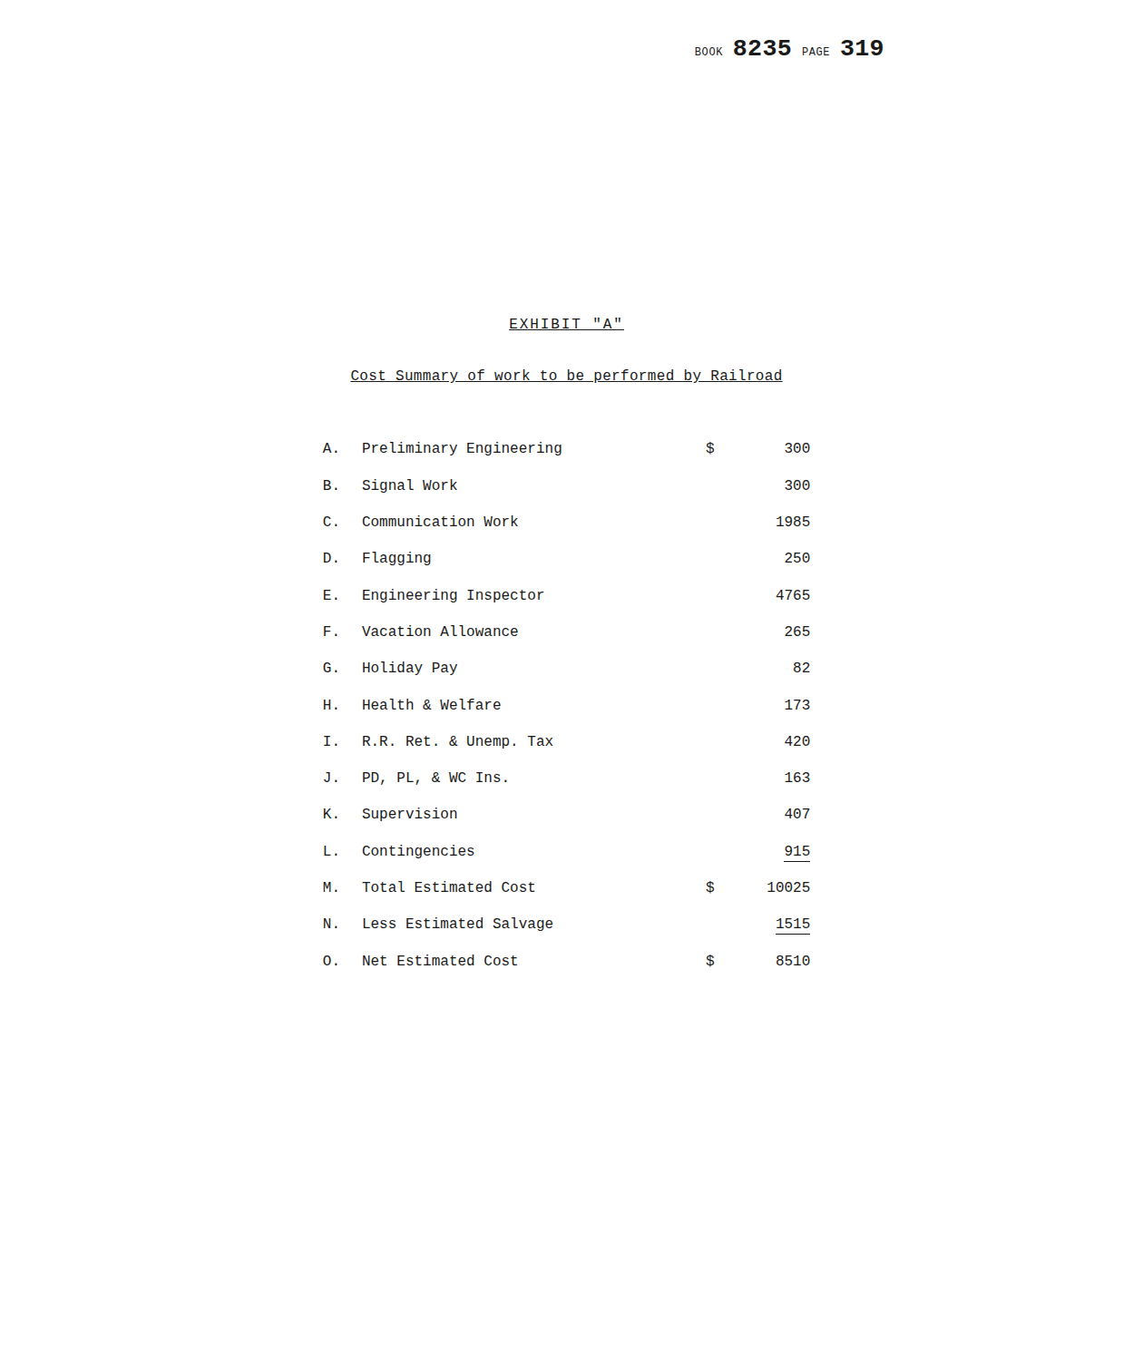BOOK 8235 PAGE 319
EXHIBIT "A"
Cost Summary of work to be performed by Railroad
| A. | Preliminary Engineering | $ | 300 |
| B. | Signal Work | | 300 |
| C. | Communication Work | | 1985 |
| D. | Flagging | | 250 |
| E. | Engineering Inspector | | 4765 |
| F. | Vacation Allowance | | 265 |
| G. | Holiday Pay | | 82 |
| H. | Health & Welfare | | 173 |
| I. | R.R. Ret. & Unemp. Tax | | 420 |
| J. | PD, PL, & WC Ins. | | 163 |
| K. | Supervision | | 407 |
| L. | Contingencies | | 915 |
| M. | Total Estimated Cost | $ | 10025 |
| N. | Less Estimated Salvage | | 1515 |
| O. | Net Estimated Cost | $ | 8510 |